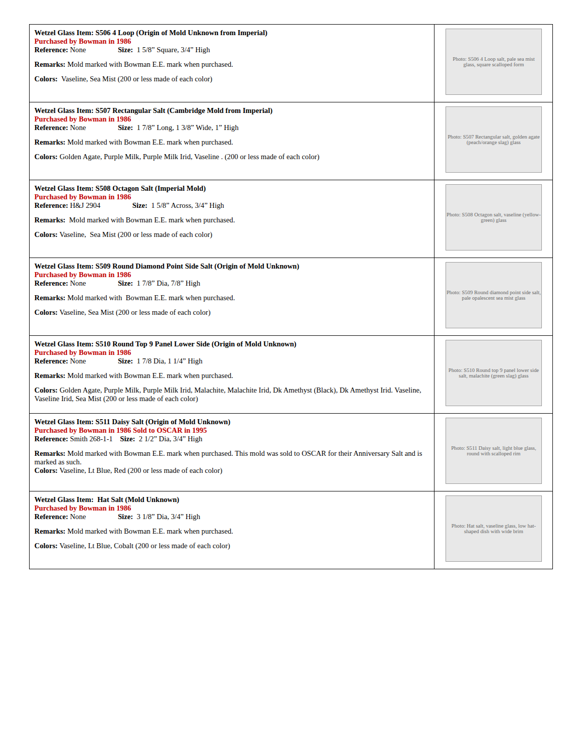| Wetzel Glass Item: S506 4 Loop (Origin of Mold Unknown from Imperial) Purchased by Bowman in 1986 Reference: None Size: 1 5/8” Square, 3/4” High Remarks: Mold marked with Bowman E.E. mark when purchased. Colors: Vaseline, Sea Mist (200 or less made of each color) | Photo: S506 4 Loop salt, pale sea mist glass, square scalloped form |
| Wetzel Glass Item: S507 Rectangular Salt (Cambridge Mold from Imperial) Purchased by Bowman in 1986 Reference: None Size: 1 7/8” Long, 1 3/8” Wide, 1” High Remarks: Mold marked with Bowman E.E. mark when purchased. Colors: Golden Agate, Purple Milk, Purple Milk Irid, Vaseline . (200 or less made of each color) | Photo: S507 Rectangular salt, golden agate (peach/orange slag) glass |
| Wetzel Glass Item: S508 Octagon Salt (Imperial Mold) Purchased by Bowman in 1986 Reference: H&J 2904 Size: 1 5/8” Across, 3/4” High Remarks: Mold marked with Bowman E.E. mark when purchased. Colors: Vaseline, Sea Mist (200 or less made of each color) | Photo: S508 Octagon salt, vaseline (yellow-green) glass |
| Wetzel Glass Item: S509 Round Diamond Point Side Salt (Origin of Mold Unknown) Purchased by Bowman in 1986 Reference: None Size: 1 7/8” Dia, 7/8” High Remarks: Mold marked with Bowman E.E. mark when purchased. Colors: Vaseline, Sea Mist (200 or less made of each color) | Photo: S509 Round diamond point side salt, pale opalescent sea mist glass |
| Wetzel Glass Item: S510 Round Top 9 Panel Lower Side (Origin of Mold Unknown) Purchased by Bowman in 1986 Reference: None Size: 1 7/8 Dia, 1 1/4” High Remarks: Mold marked with Bowman E.E. mark when purchased. Colors: Golden Agate, Purple Milk, Purple Milk Irid, Malachite, Malachite Irid, Dk Amethyst (Black), Dk Amethyst Irid. Vaseline, Vaseline Irid, Sea Mist (200 or less made of each color) | Photo: S510 Round top 9 panel lower side salt, malachite (green slag) glass |
| Wetzel Glass Item: S511 Daisy Salt (Origin of Mold Unknown) Purchased by Bowman in 1986 Sold to OSCAR in 1995 Reference: Smith 268-1-1 Size: 2 1/2” Dia, 3/4” High Remarks: Mold marked with Bowman E.E. mark when purchased. This mold was sold to OSCAR for their Anniversary Salt and is marked as such. Colors: Vaseline, Lt Blue, Red (200 or less made of each color) | Photo: S511 Daisy salt, light blue glass, round with scalloped rim |
| Wetzel Glass Item: Hat Salt (Mold Unknown) Purchased by Bowman in 1986 Reference: None Size: 3 1/8” Dia, 3/4” High Remarks: Mold marked with Bowman E.E. mark when purchased. Colors: Vaseline, Lt Blue, Cobalt (200 or less made of each color) | Photo: Hat salt, vaseline glass, low hat-shaped dish with wide brim |